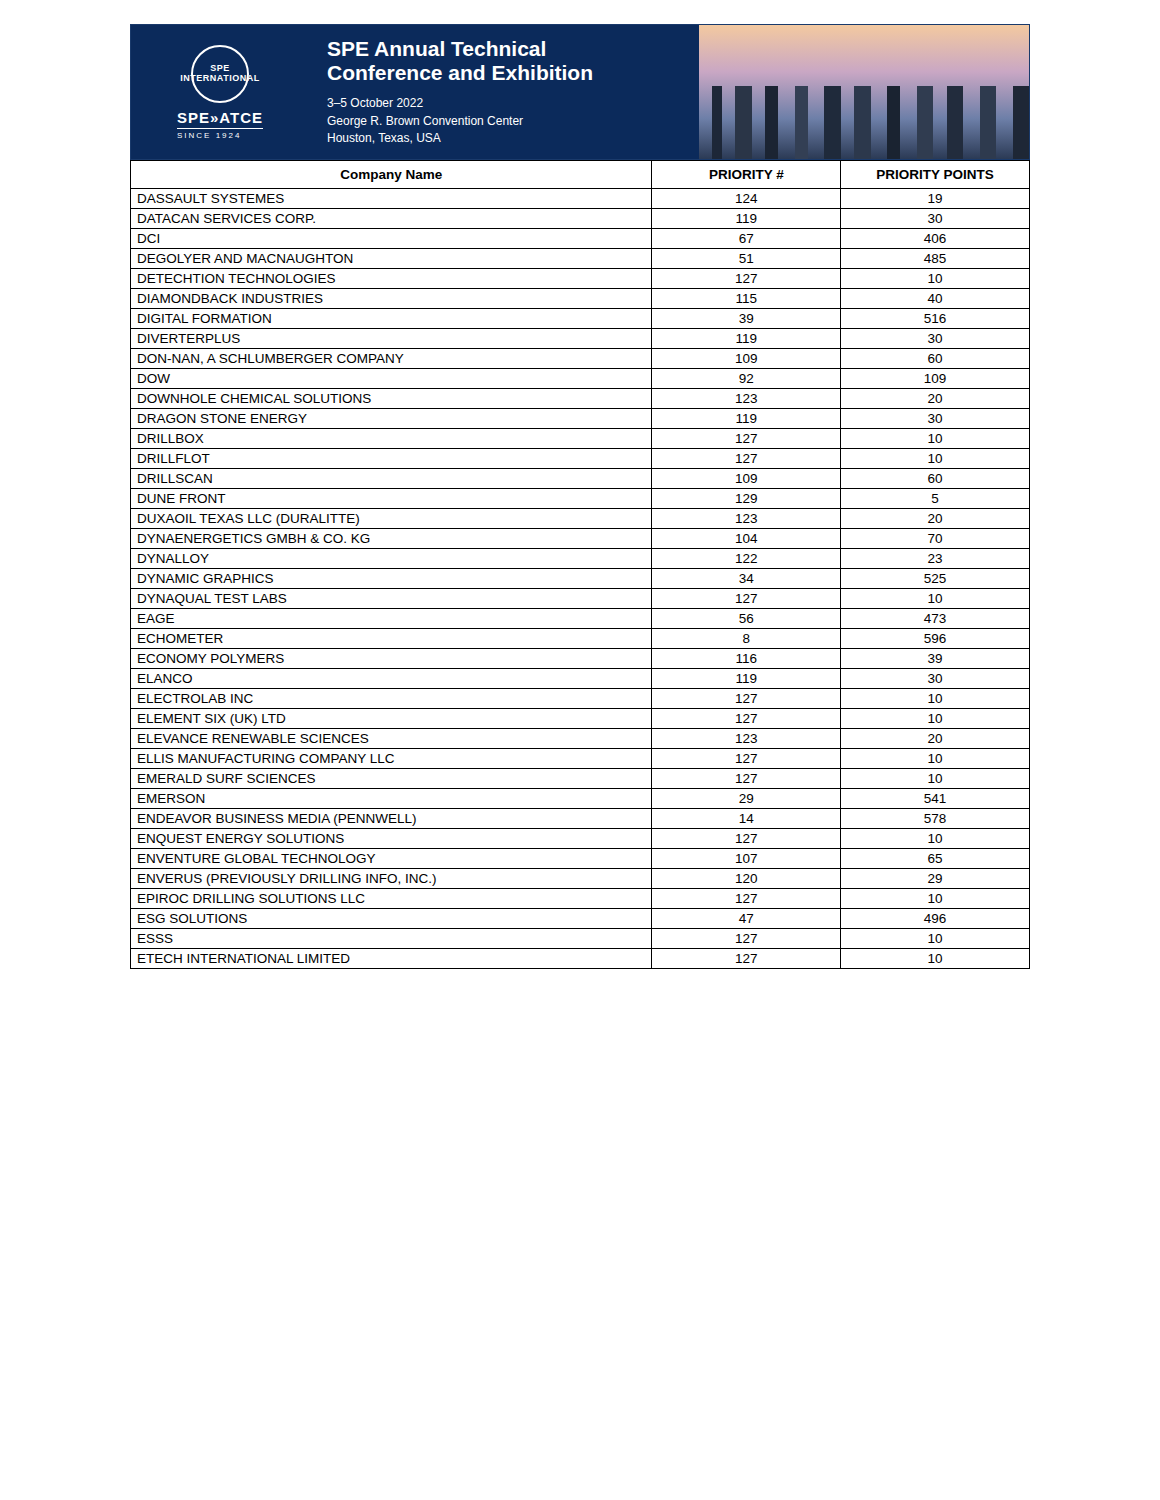SPE
INTERNATIONAL
SPE»ATCESINCE 1924
SPE Annual Technical
Conference and Exhibition
3–5 October 2022
George R. Brown Convention Center
Houston, Texas, USA
| Company Name | PRIORITY # | PRIORITY POINTS |
| --- | --- | --- |
| DASSAULT SYSTEMES | 124 | 19 |
| DATACAN SERVICES CORP. | 119 | 30 |
| DCI | 67 | 406 |
| DEGOLYER AND MACNAUGHTON | 51 | 485 |
| DETECHTION TECHNOLOGIES | 127 | 10 |
| DIAMONDBACK INDUSTRIES | 115 | 40 |
| DIGITAL FORMATION | 39 | 516 |
| DIVERTERPLUS | 119 | 30 |
| DON-NAN, A SCHLUMBERGER COMPANY | 109 | 60 |
| DOW | 92 | 109 |
| DOWNHOLE CHEMICAL SOLUTIONS | 123 | 20 |
| DRAGON STONE ENERGY | 119 | 30 |
| DRILLBOX | 127 | 10 |
| DRILLFLOT | 127 | 10 |
| DRILLSCAN | 109 | 60 |
| DUNE FRONT | 129 | 5 |
| DUXAOIL TEXAS LLC (DURALITTE) | 123 | 20 |
| DYNAENERGETICS GMBH & CO. KG | 104 | 70 |
| DYNALLOY | 122 | 23 |
| DYNAMIC GRAPHICS | 34 | 525 |
| DYNAQUAL TEST LABS | 127 | 10 |
| EAGE | 56 | 473 |
| ECHOMETER | 8 | 596 |
| ECONOMY POLYMERS | 116 | 39 |
| ELANCO | 119 | 30 |
| ELECTROLAB INC | 127 | 10 |
| ELEMENT SIX (UK) LTD | 127 | 10 |
| ELEVANCE RENEWABLE SCIENCES | 123 | 20 |
| ELLIS MANUFACTURING COMPANY LLC | 127 | 10 |
| EMERALD SURF SCIENCES | 127 | 10 |
| EMERSON | 29 | 541 |
| ENDEAVOR BUSINESS MEDIA (PENNWELL) | 14 | 578 |
| ENQUEST ENERGY SOLUTIONS | 127 | 10 |
| ENVENTURE GLOBAL TECHNOLOGY | 107 | 65 |
| ENVERUS (PREVIOUSLY DRILLING INFO, INC.) | 120 | 29 |
| EPIROC DRILLING SOLUTIONS LLC | 127 | 10 |
| ESG SOLUTIONS | 47 | 496 |
| ESSS | 127 | 10 |
| ETECH INTERNATIONAL LIMITED | 127 | 10 |